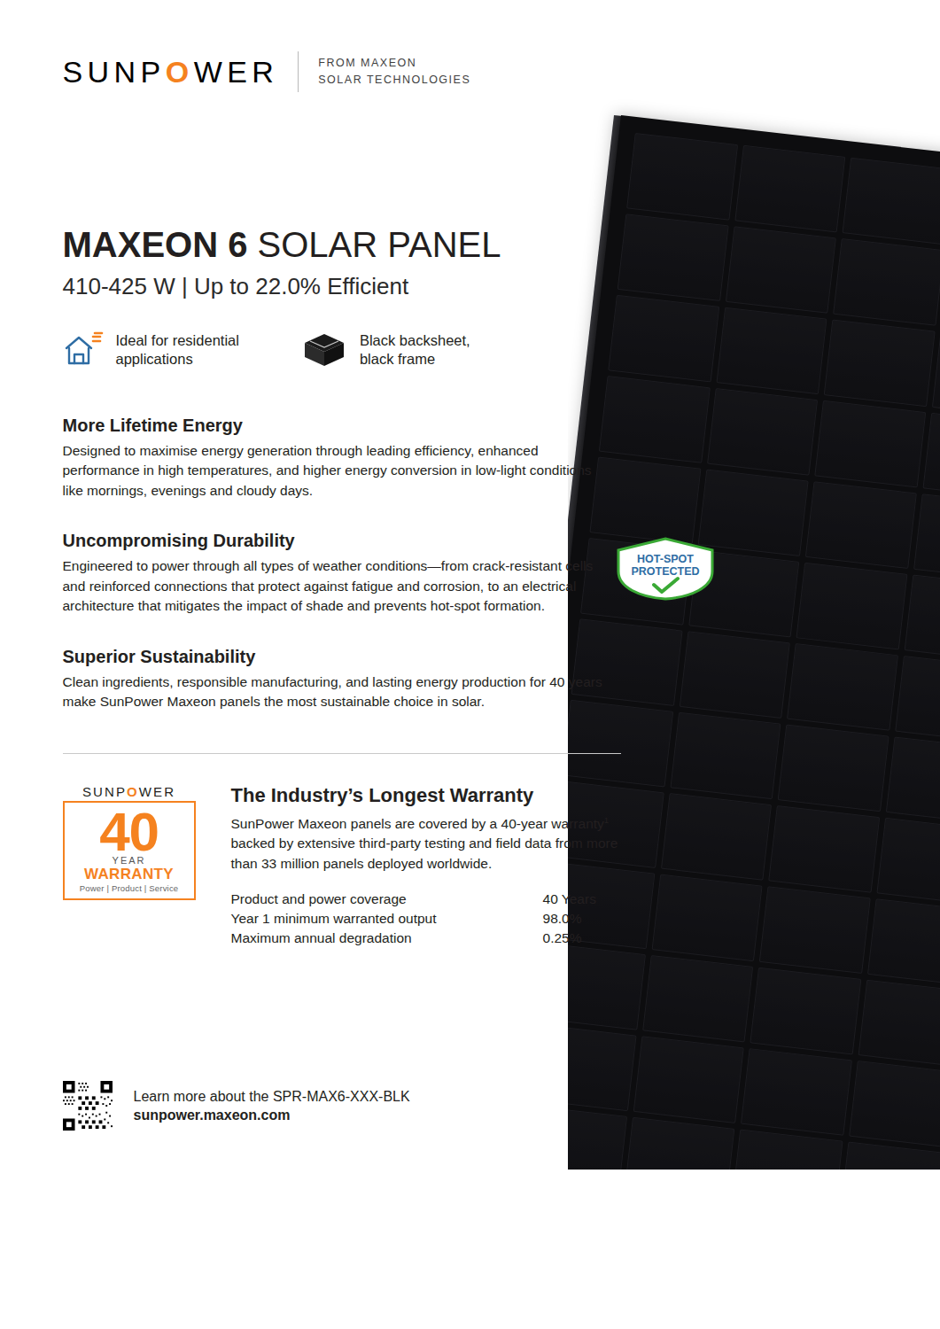SUNPOWER
From Maxeon
Solar Technologies
MAXEON 6 SOLAR PANEL
410-425 W | Up to 22.0% Efficient
Ideal for residential
applications
Black backsheet,
black frame
More Lifetime Energy
Designed to maximise energy generation through leading efficiency, enhanced performance in high temperatures, and higher energy conversion in low-light conditions like mornings, evenings and cloudy days.
Uncompromising Durability
Engineered to power through all types of weather conditions—from crack-resistant cells and reinforced connections that protect against fatigue and corrosion, to an electrical architecture that mitigates the impact of shade and prevents hot-spot formation.
HOT-SPOT PROTECTED
Superior Sustainability
Clean ingredients, responsible manufacturing, and lasting energy production for 40 years make SunPower Maxeon panels the most sustainable choice in solar.
SUNPOWER
40
YEAR
WARRANTY
Power | Product | Service
The Industry’s Longest Warranty
SunPower Maxeon panels are covered by a 40-year warranty1 backed by extensive third-party testing and field data from more than 33 million panels deployed worldwide.
| Product and power coverage | 40 Years |
| Year 1 minimum warranted output | 98.0% |
| Maximum annual degradation | 0.25% |
Learn more about the SPR-MAX6-XXX-BLK
sunpower.maxeon.com